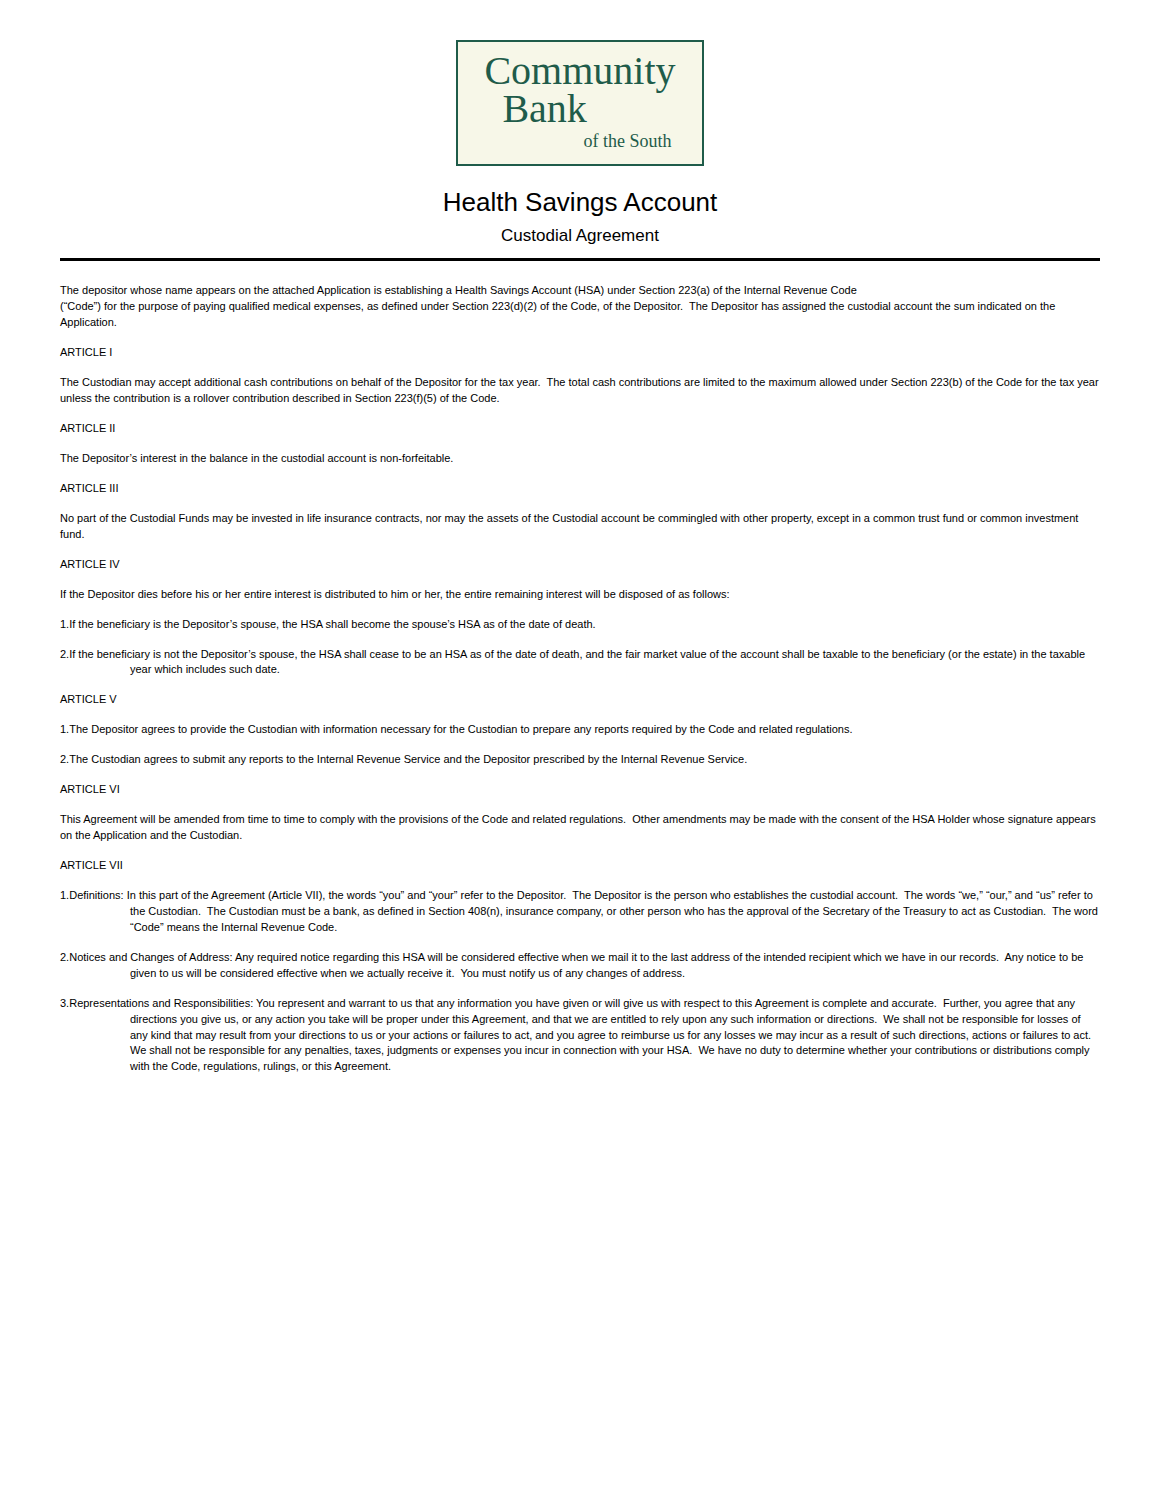Community
Bank
of the South
Health Savings Account
Custodial Agreement
The depositor whose name appears on the attached Application is establishing a Health Savings Account (HSA) under Section 223(a) of the Internal Revenue Code
(“Code”) for the purpose of paying qualified medical expenses, as defined under Section 223(d)(2) of the Code, of the Depositor. The Depositor has assigned the custodial account the sum indicated on the Application.
ARTICLE I
The Custodian may accept additional cash contributions on behalf of the Depositor for the tax year. The total cash contributions are limited to the maximum allowed under Section 223(b) of the Code for the tax year unless the contribution is a rollover contribution described in Section 223(f)(5) of the Code.
ARTICLE II
The Depositor’s interest in the balance in the custodial account is non-forfeitable.
ARTICLE III
No part of the Custodial Funds may be invested in life insurance contracts, nor may the assets of the Custodial account be commingled with other property, except in a common trust fund or common investment fund.
ARTICLE IV
If the Depositor dies before his or her entire interest is distributed to him or her, the entire remaining interest will be disposed of as follows:
1. If the beneficiary is the Depositor’s spouse, the HSA shall become the spouse’s HSA as of the date of death.
2. If the beneficiary is not the Depositor’s spouse, the HSA shall cease to be an HSA as of the date of death, and the fair market value of the account shall be taxable to the beneficiary (or the estate) in the taxable year which includes such date.
ARTICLE V
1. The Depositor agrees to provide the Custodian with information necessary for the Custodian to prepare any reports required by the Code and related regulations.
2. The Custodian agrees to submit any reports to the Internal Revenue Service and the Depositor prescribed by the Internal Revenue Service.
ARTICLE VI
This Agreement will be amended from time to time to comply with the provisions of the Code and related regulations. Other amendments may be made with the consent of the HSA Holder whose signature appears on the Application and the Custodian.
ARTICLE VII
1. Definitions: In this part of the Agreement (Article VII), the words “you” and “your” refer to the Depositor. The Depositor is the person who establishes the custodial account. The words “we,” “our,” and “us” refer to the Custodian. The Custodian must be a bank, as defined in Section 408(n), insurance company, or other person who has the approval of the Secretary of the Treasury to act as Custodian. The word “Code” means the Internal Revenue Code.
2. Notices and Changes of Address: Any required notice regarding this HSA will be considered effective when we mail it to the last address of the intended recipient which we have in our records. Any notice to be given to us will be considered effective when we actually receive it. You must notify us of any changes of address.
3. Representations and Responsibilities: You represent and warrant to us that any information you have given or will give us with respect to this Agreement is complete and accurate. Further, you agree that any directions you give us, or any action you take will be proper under this Agreement, and that we are entitled to rely upon any such information or directions. We shall not be responsible for losses of any kind that may result from your directions to us or your actions or failures to act, and you agree to reimburse us for any losses we may incur as a result of such directions, actions or failures to act. We shall not be responsible for any penalties, taxes, judgments or expenses you incur in connection with your HSA. We have no duty to determine whether your contributions or distributions comply with the Code, regulations, rulings, or this Agreement.